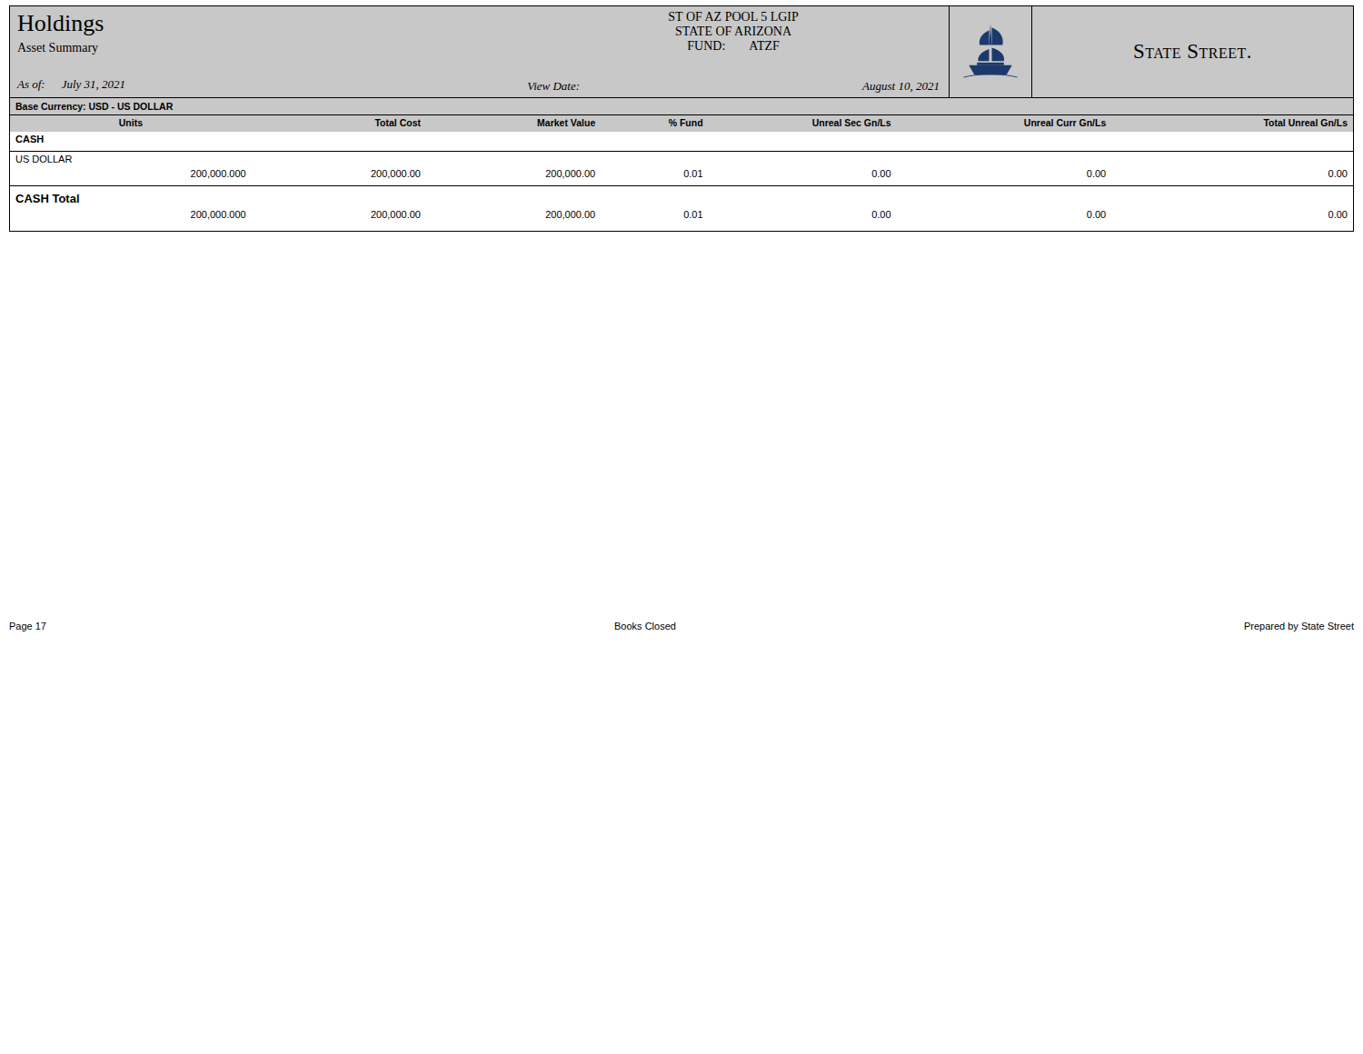Holdings
Asset Summary
As of: July 31, 2021
ST OF AZ POOL 5 LGIP
STATE OF ARIZONA
FUND: ATZF
View Date: August 10, 2021
State Street.
Base Currency: USD - US DOLLAR
| Units | Total Cost | Market Value | % Fund | Unreal Sec Gn/Ls | Unreal Curr Gn/Ls | Total Unreal Gn/Ls |
| --- | --- | --- | --- | --- | --- | --- |
| CASH |
| US DOLLAR |
| 200,000.000 | 200,000.00 | 200,000.00 | 0.01 | 0.00 | 0.00 | 0.00 |
| CASH Total |
| 200,000.000 | 200,000.00 | 200,000.00 | 0.01 | 0.00 | 0.00 | 0.00 |
Page 17
Books Closed
Prepared by State Street